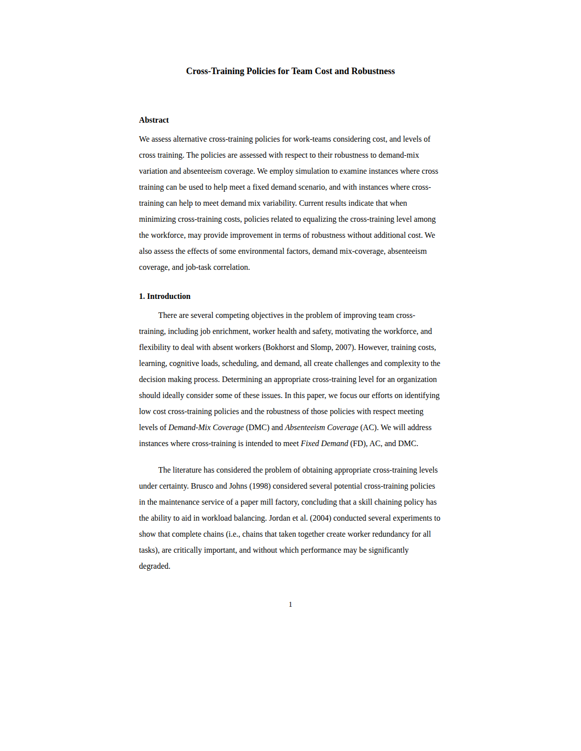Cross-Training Policies for Team Cost and Robustness
Abstract
We assess alternative cross-training policies for work-teams considering cost, and levels of cross training. The policies are assessed with respect to their robustness to demand-mix variation and absenteeism coverage. We employ simulation to examine instances where cross training can be used to help meet a fixed demand scenario, and with instances where cross-training can help to meet demand mix variability. Current results indicate that when minimizing cross-training costs, policies related to equalizing the cross-training level among the workforce, may provide improvement in terms of robustness without additional cost. We also assess the effects of some environmental factors, demand mix-coverage, absenteeism coverage, and job-task correlation.
1. Introduction
There are several competing objectives in the problem of improving team cross-training, including job enrichment, worker health and safety, motivating the workforce, and flexibility to deal with absent workers (Bokhorst and Slomp, 2007). However, training costs, learning, cognitive loads, scheduling, and demand, all create challenges and complexity to the decision making process. Determining an appropriate cross-training level for an organization should ideally consider some of these issues. In this paper, we focus our efforts on identifying low cost cross-training policies and the robustness of those policies with respect meeting levels of Demand-Mix Coverage (DMC) and Absenteeism Coverage (AC). We will address instances where cross-training is intended to meet Fixed Demand (FD), AC, and DMC.
The literature has considered the problem of obtaining appropriate cross-training levels under certainty. Brusco and Johns (1998) considered several potential cross-training policies in the maintenance service of a paper mill factory, concluding that a skill chaining policy has the ability to aid in workload balancing. Jordan et al. (2004) conducted several experiments to show that complete chains (i.e., chains that taken together create worker redundancy for all tasks), are critically important, and without which performance may be significantly degraded.
1